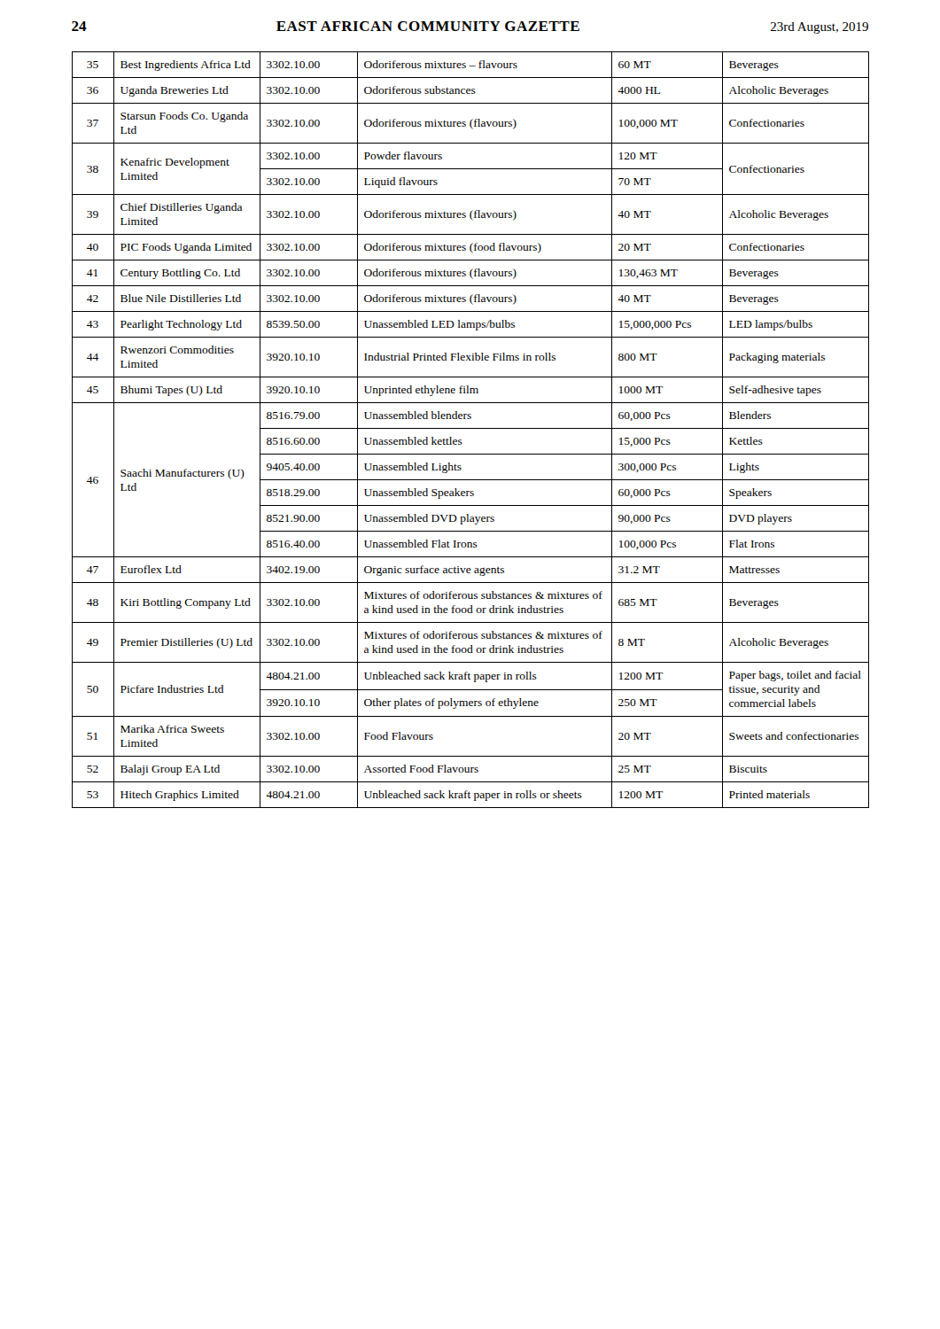24 EAST AFRICAN COMMUNITY GAZETTE 23rd August, 2019
| 35 | Best Ingredients Africa Ltd | 3302.10.00 | Odoriferous mixtures – flavours | 60 MT | Beverages |
| 36 | Uganda Breweries Ltd | 3302.10.00 | Odoriferous substances | 4000 HL | Alcoholic Beverages |
| 37 | Starsun Foods Co. Uganda Ltd | 3302.10.00 | Odoriferous mixtures (flavours) | 100,000 MT | Confectionaries |
| 38 | Kenafric Development Limited | 3302.10.00 | Powder flavours | 120 MT | Confectionaries |
| 3302.10.00 | Liquid flavours | 70 MT |
| 39 | Chief Distilleries Uganda Limited | 3302.10.00 | Odoriferous mixtures (flavours) | 40 MT | Alcoholic Beverages |
| 40 | PIC Foods Uganda Limited | 3302.10.00 | Odoriferous mixtures (food flavours) | 20 MT | Confectionaries |
| 41 | Century Bottling Co. Ltd | 3302.10.00 | Odoriferous mixtures (flavours) | 130,463 MT | Beverages |
| 42 | Blue Nile Distilleries Ltd | 3302.10.00 | Odoriferous mixtures (flavours) | 40 MT | Beverages |
| 43 | Pearlight Technology Ltd | 8539.50.00 | Unassembled LED lamps/bulbs | 15,000,000 Pcs | LED lamps/bulbs |
| 44 | Rwenzori Commodities Limited | 3920.10.10 | Industrial Printed Flexible Films in rolls | 800 MT | Packaging materials |
| 45 | Bhumi Tapes (U) Ltd | 3920.10.10 | Unprinted ethylene film | 1000 MT | Self-adhesive tapes |
| 46 | Saachi Manufacturers (U) Ltd | 8516.79.00 | Unassembled blenders | 60,000 Pcs | Blenders |
| 8516.60.00 | Unassembled kettles | 15,000 Pcs | Kettles |
| 9405.40.00 | Unassembled Lights | 300,000 Pcs | Lights |
| 8518.29.00 | Unassembled Speakers | 60,000 Pcs | Speakers |
| 8521.90.00 | Unassembled DVD players | 90,000 Pcs | DVD players |
| 8516.40.00 | Unassembled Flat Irons | 100,000 Pcs | Flat Irons |
| 47 | Euroflex Ltd | 3402.19.00 | Organic surface active agents | 31.2 MT | Mattresses |
| 48 | Kiri Bottling Company Ltd | 3302.10.00 | Mixtures of odoriferous substances & mixtures of a kind used in the food or drink industries | 685 MT | Beverages |
| 49 | Premier Distilleries (U) Ltd | 3302.10.00 | Mixtures of odoriferous substances & mixtures of a kind used in the food or drink industries | 8 MT | Alcoholic Beverages |
| 50 | Picfare Industries Ltd | 4804.21.00 | Unbleached sack kraft paper in rolls | 1200 MT | Paper bags, toilet and facial tissue, security and commercial labels |
| 3920.10.10 | Other plates of polymers of ethylene | 250 MT |
| 51 | Marika Africa Sweets Limited | 3302.10.00 | Food Flavours | 20 MT | Sweets and confectionaries |
| 52 | Balaji Group EA Ltd | 3302.10.00 | Assorted Food Flavours | 25 MT | Biscuits |
| 53 | Hitech Graphics Limited | 4804.21.00 | Unbleached sack kraft paper in rolls or sheets | 1200 MT | Printed materials |